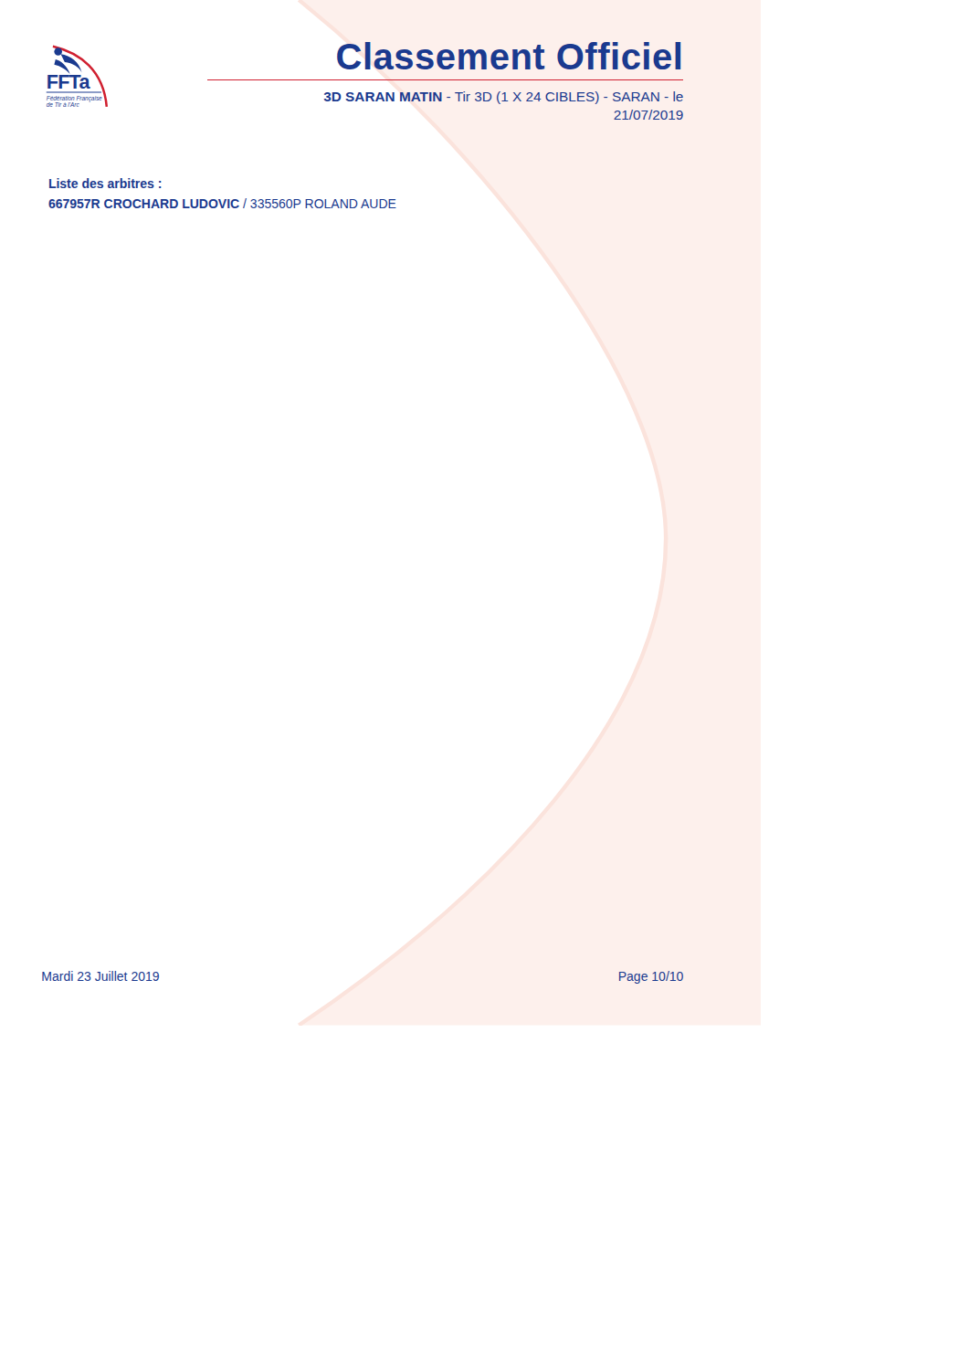FFTa Fédération Française de Tir à l'Arc
Classement Officiel
3D SARAN MATIN - Tir 3D (1 X 24 CIBLES) - SARAN - le
21/07/2019
Liste des arbitres :
667957R CROCHARD LUDOVIC / 335560P ROLAND AUDE
Mardi 23 Juillet 2019
Page 10/10